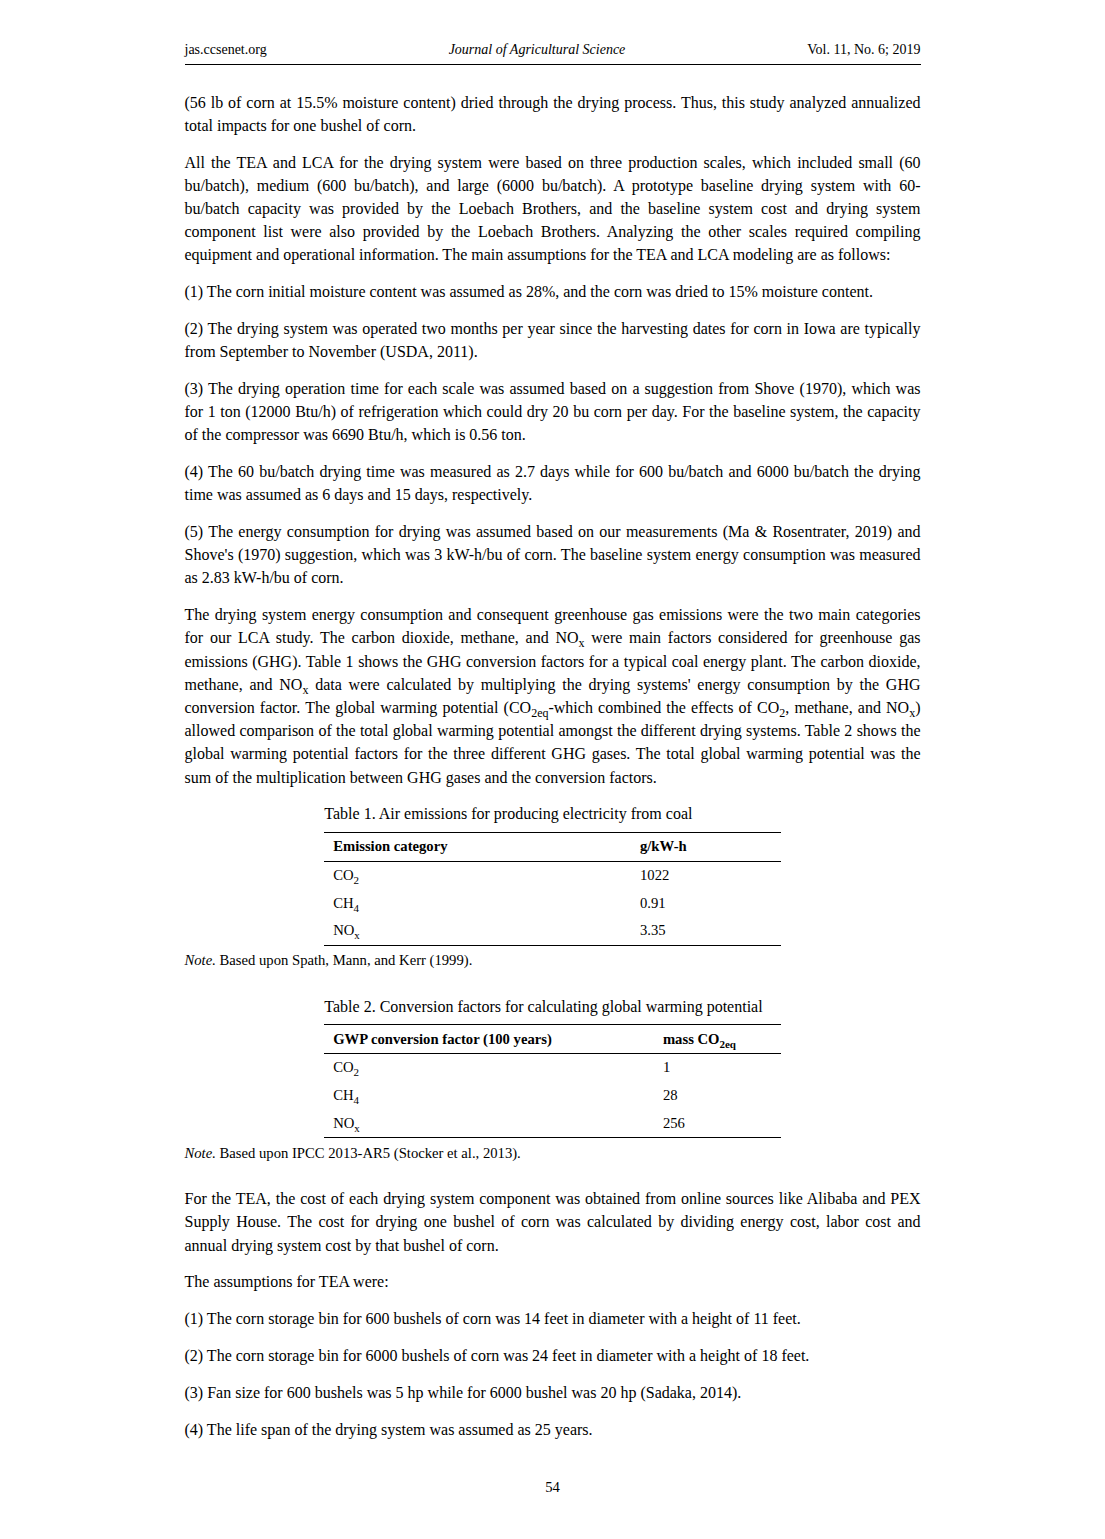jas.ccsenet.org Journal of Agricultural Science Vol. 11, No. 6; 2019
(56 lb of corn at 15.5% moisture content) dried through the drying process. Thus, this study analyzed annualized total impacts for one bushel of corn.
All the TEA and LCA for the drying system were based on three production scales, which included small (60 bu/batch), medium (600 bu/batch), and large (6000 bu/batch). A prototype baseline drying system with 60-bu/batch capacity was provided by the Loebach Brothers, and the baseline system cost and drying system component list were also provided by the Loebach Brothers. Analyzing the other scales required compiling equipment and operational information. The main assumptions for the TEA and LCA modeling are as follows:
(1) The corn initial moisture content was assumed as 28%, and the corn was dried to 15% moisture content.
(2) The drying system was operated two months per year since the harvesting dates for corn in Iowa are typically from September to November (USDA, 2011).
(3) The drying operation time for each scale was assumed based on a suggestion from Shove (1970), which was for 1 ton (12000 Btu/h) of refrigeration which could dry 20 bu corn per day. For the baseline system, the capacity of the compressor was 6690 Btu/h, which is 0.56 ton.
(4) The 60 bu/batch drying time was measured as 2.7 days while for 600 bu/batch and 6000 bu/batch the drying time was assumed as 6 days and 15 days, respectively.
(5) The energy consumption for drying was assumed based on our measurements (Ma & Rosentrater, 2019) and Shove's (1970) suggestion, which was 3 kW-h/bu of corn. The baseline system energy consumption was measured as 2.83 kW-h/bu of corn.
The drying system energy consumption and consequent greenhouse gas emissions were the two main categories for our LCA study. The carbon dioxide, methane, and NOx were main factors considered for greenhouse gas emissions (GHG). Table 1 shows the GHG conversion factors for a typical coal energy plant. The carbon dioxide, methane, and NOx data were calculated by multiplying the drying systems' energy consumption by the GHG conversion factor. The global warming potential (CO2eq-which combined the effects of CO2, methane, and NOx) allowed comparison of the total global warming potential amongst the different drying systems. Table 2 shows the global warming potential factors for the three different GHG gases. The total global warming potential was the sum of the multiplication between GHG gases and the conversion factors.
Table 1. Air emissions for producing electricity from coal
| Emission category | g/kW-h |
| --- | --- |
| CO 2 | 1022 |
| CH 4 | 0.91 |
| NO x | 3.35 |
Note. Based upon Spath, Mann, and Kerr (1999).
Table 2. Conversion factors for calculating global warming potential
| GWP conversion factor (100 years) | mass CO 2eq |
| --- | --- |
| CO 2 | 1 |
| CH 4 | 28 |
| NO x | 256 |
Note. Based upon IPCC 2013-AR5 (Stocker et al., 2013).
For the TEA, the cost of each drying system component was obtained from online sources like Alibaba and PEX Supply House. The cost for drying one bushel of corn was calculated by dividing energy cost, labor cost and annual drying system cost by that bushel of corn.
The assumptions for TEA were:
(1) The corn storage bin for 600 bushels of corn was 14 feet in diameter with a height of 11 feet.
(2) The corn storage bin for 6000 bushels of corn was 24 feet in diameter with a height of 18 feet.
(3) Fan size for 600 bushels was 5 hp while for 6000 bushel was 20 hp (Sadaka, 2014).
(4) The life span of the drying system was assumed as 25 years.
54